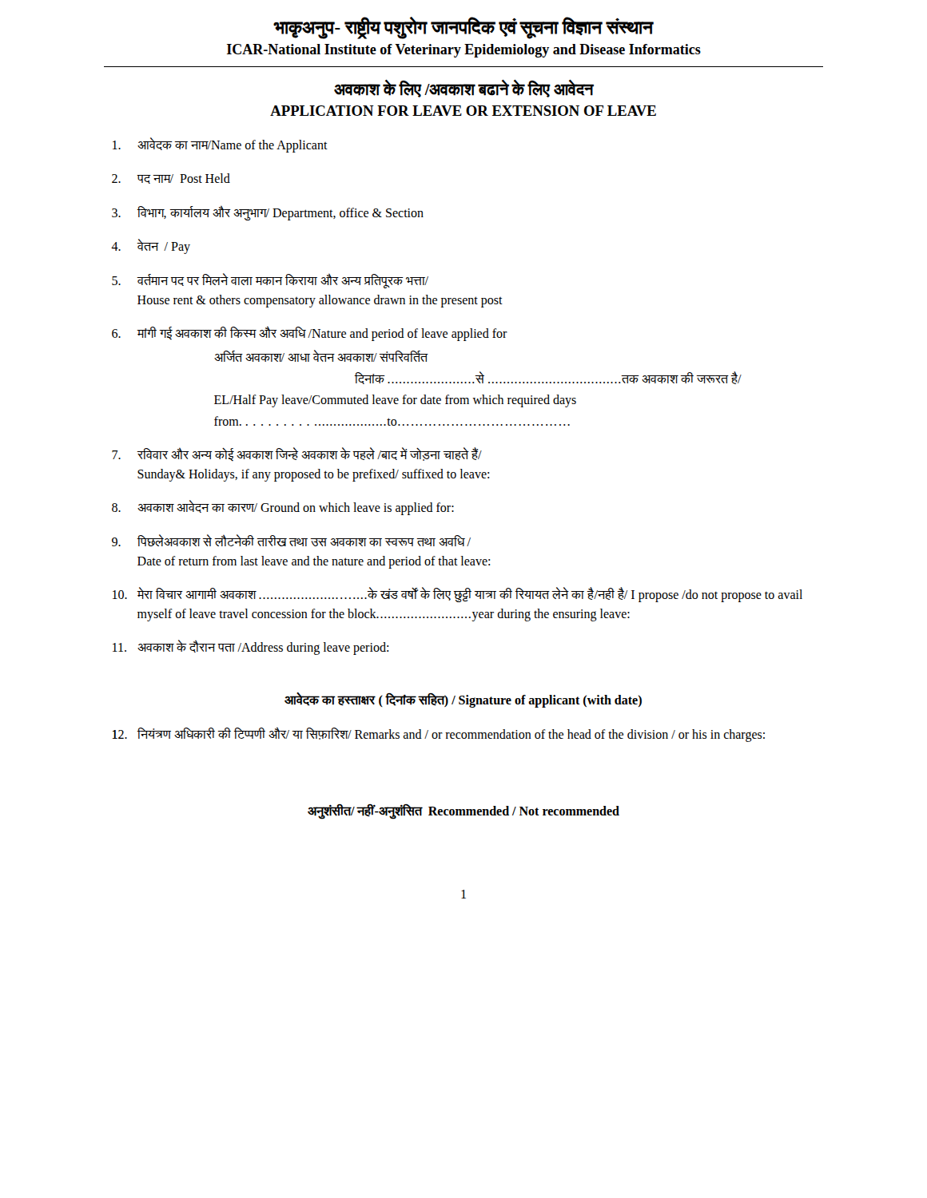भाकृअनुप- राष्ट्रीय पशुरोग जानपदिक एवं सूचना विज्ञान संस्थान
ICAR-National Institute of Veterinary Epidemiology and Disease Informatics
अवकाश के लिए /अवकाश बढाने के लिए आवेदन
APPLICATION FOR LEAVE OR EXTENSION OF LEAVE
आवेदक का नाम/Name of the Applicant
पद नाम/ Post Held
विभाग, कार्यालय और अनुभाग/ Department, office & Section
वेतन / Pay
वर्तमान पद पर मिलने वाला मकान किराया और अन्य प्रतिपूरक भत्ता/
House rent & others compensatory allowance drawn in the present post
मांगी गई अवकाश की किस्म और अवधि /Nature and period of leave applied for
अर्जित अवकाश/ आधा वेतन अवकाश/ संपरिवर्तित
दिनांक ....................... से ................................... तक अवकाश की जरूरत है/
EL/Half Pay leave/Commuted leave for date from which required days
from. . . . . . . . . . ................... to…………………………………
रविवार और अन्य कोई अवकाश जिन्हे अवकाश के पहले /बाद में जोड़ना चाहते हैं/
Sunday& Holidays, if any proposed to be prefixed/ suffixed to leave:
अवकाश आवेदन का कारण/ Ground on which leave is applied for:
पिछलेअवकाश से लौटनेकी तारीख तथा उस अवकाश का स्वरूप तथा अवधि /
Date of return from last leave and the nature and period of that leave:
मेरा विचार आगामी अवकाश .....................….... के खंड वर्षों के लिए छुट्टी यात्रा की रियायत लेने का है/नही है/ I propose /do not propose to avail myself of leave travel concession for the block......................... year during the ensuring leave:
अवकाश के दौरान पता /Address during leave period:
आवेदक का हस्ताक्षर ( दिनांक सहित) / Signature of applicant (with date)
12. नियंत्रण अधिकारी की टिप्पणी और/ या सिफ़ारिश/ Remarks and / or recommendation of the head of the division / or his in charges:
अनुशंसीत/ नहीं-अनुशंसित Recommended / Not recommended
1